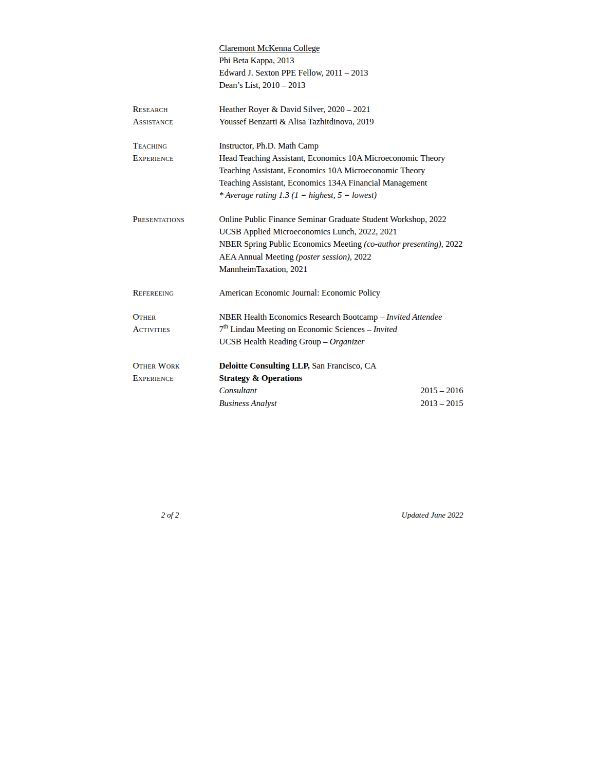| | Claremont McKenna College Phi Beta Kappa, 2013 Edward J. Sexton PPE Fellow, 2011 – 2013 Dean’s List, 2010 – 2013 |
| Research Assistance | Heather Royer & David Silver, 2020 – 2021 Youssef Benzarti & Alisa Tazhitdinova, 2019 |
| Teaching Experience | Instructor, Ph.D. Math Camp Head Teaching Assistant, Economics 10A Microeconomic Theory Teaching Assistant, Economics 10A Microeconomic Theory Teaching Assistant, Economics 134A Financial Management * Average rating 1.3 (1 = highest, 5 = lowest) |
| Presentations | Online Public Finance Seminar Graduate Student Workshop, 2022 UCSB Applied Microeconomics Lunch, 2022, 2021 NBER Spring Public Economics Meeting (co-author presenting) , 2022 AEA Annual Meeting (poster session) , 2022 MannheimTaxation, 2021 |
| Refereeing | American Economic Journal: Economic Policy |
| Other Activities | NBER Health Economics Research Bootcamp – Invited Attendee 7 th Lindau Meeting on Economic Sciences – Invited UCSB Health Reading Group – Organizer |
| Other Work Experience | Deloitte Consulting LLP, San Francisco, CA Strategy & Operations / Consultant / 2015 – 2016 / / Business Analyst / 2013 – 2015 / |
| | 2 of 2 | Updated June 2022 |